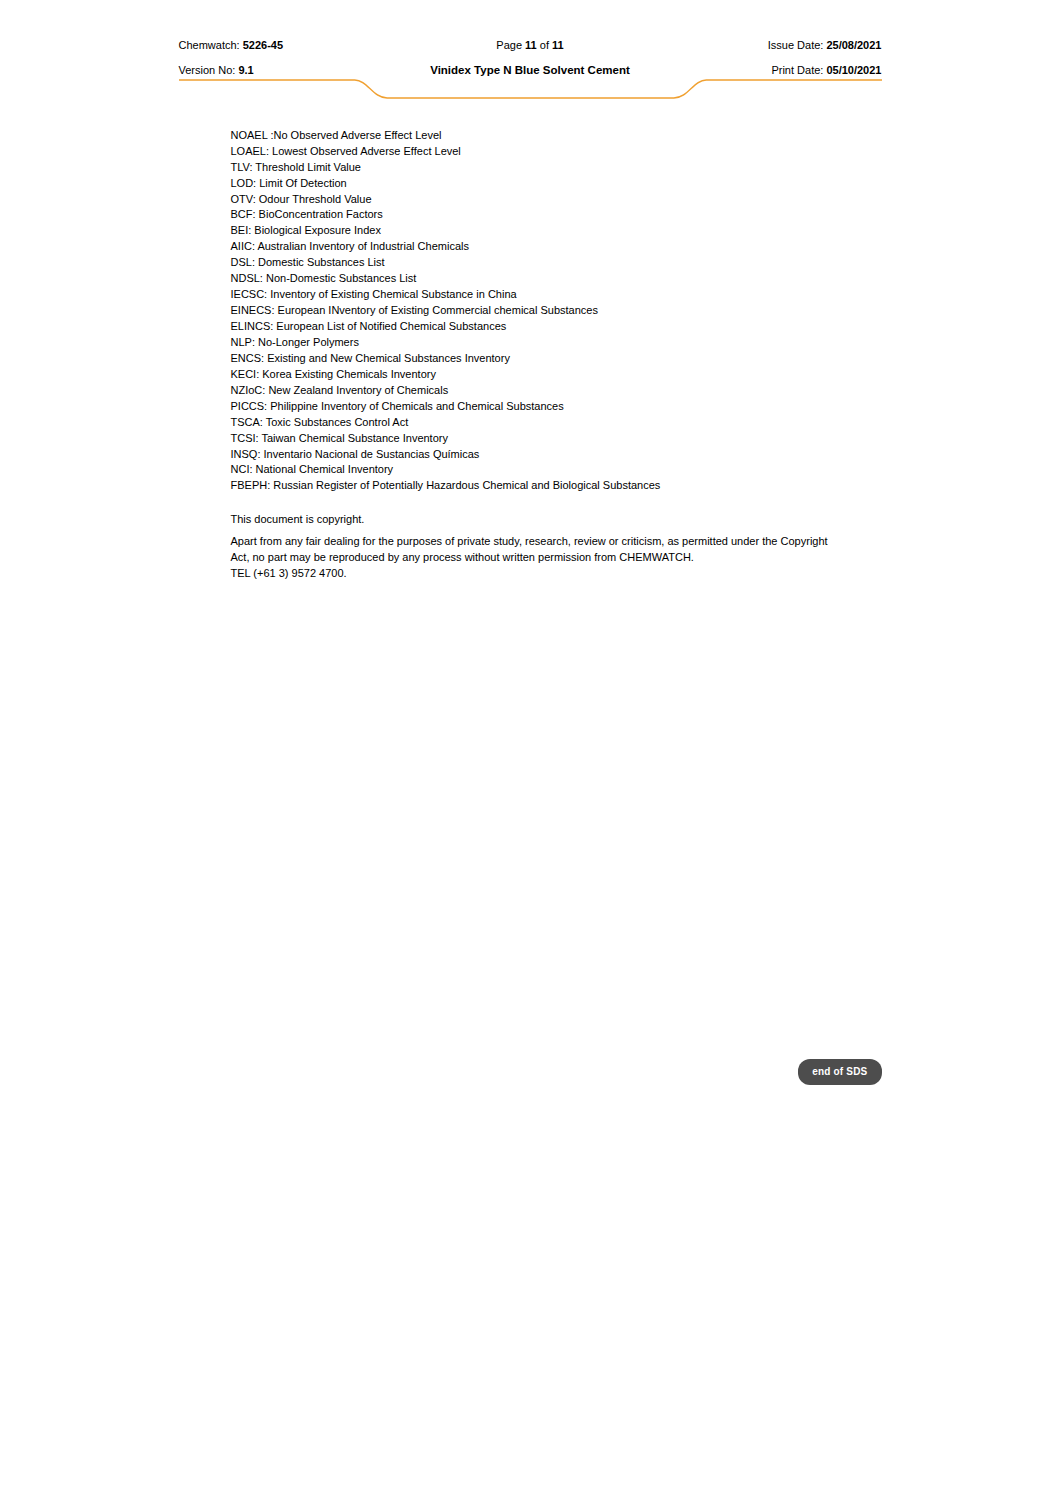Chemwatch: 5226-45
Page 11 of 11
Issue Date: 25/08/2021
Version No: 9.1
Vinidex Type N Blue Solvent Cement
Print Date: 05/10/2021
NOAEL :No Observed Adverse Effect Level
LOAEL: Lowest Observed Adverse Effect Level
TLV: Threshold Limit Value
LOD: Limit Of Detection
OTV: Odour Threshold Value
BCF: BioConcentration Factors
BEI: Biological Exposure Index
AIIC: Australian Inventory of Industrial Chemicals
DSL: Domestic Substances List
NDSL: Non-Domestic Substances List
IECSC: Inventory of Existing Chemical Substance in China
EINECS: European INventory of Existing Commercial chemical Substances
ELINCS: European List of Notified Chemical Substances
NLP: No-Longer Polymers
ENCS: Existing and New Chemical Substances Inventory
KECI: Korea Existing Chemicals Inventory
NZIoC: New Zealand Inventory of Chemicals
PICCS: Philippine Inventory of Chemicals and Chemical Substances
TSCA: Toxic Substances Control Act
TCSI: Taiwan Chemical Substance Inventory
INSQ: Inventario Nacional de Sustancias Químicas
NCI: National Chemical Inventory
FBEPH: Russian Register of Potentially Hazardous Chemical and Biological Substances
This document is copyright.
Apart from any fair dealing for the purposes of private study, research, review or criticism, as permitted under the Copyright Act, no part may be reproduced by any process without written permission from CHEMWATCH.
TEL (+61 3) 9572 4700.
end of SDS